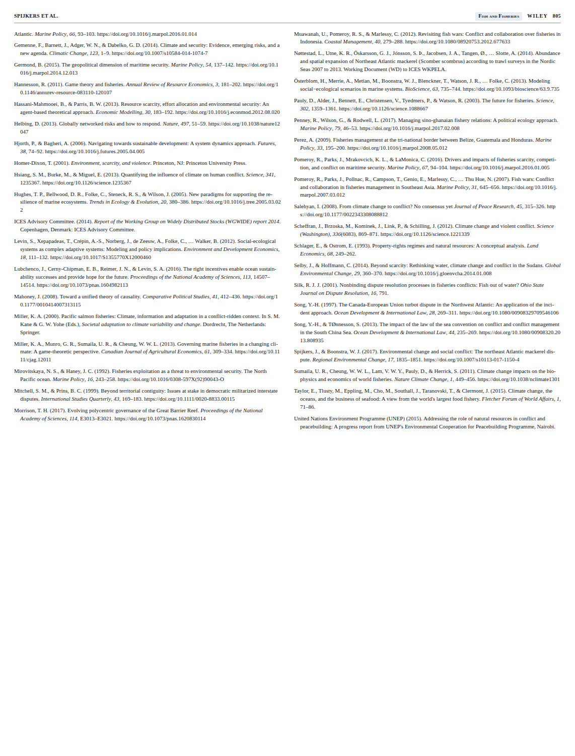Spijkers et al.
Fish and Fisheries WILEY 805
Atlantic. Marine Policy, 66, 93–103. https://doi.org/10.1016/j.marpol.2016.01.014
Gemenne, F., Barnett, J., Adger, W. N., & Dabelko, G. D. (2014). Climate and security: Evidence, emerging risks, and a new agenda. Climatic Change, 123, 1–9. https://doi.org/10.1007/s10584-014-1074-7
Germond, B. (2015). The geopolitical dimension of maritime security. Marine Policy, 54, 137–142. https://doi.org/10.1016/j.marpol.2014.12.013
Hannesson, R. (2011). Game theory and fisheries. Annual Review of Resource Economics, 3, 181–202. https://doi.org/10.1146/annurev-resource-083110-120107
Hassani-Mahmooei, B., & Parris, B. W. (2013). Resource scarcity, effort allocation and environmental security: An agent-based theoretical approach. Economic Modelling, 30, 183–192. https://doi.org/10.1016/j.econmod.2012.08.020
Helbing, D. (2013). Globally networked risks and how to respond. Nature, 497, 51–59. https://doi.org/10.1038/nature12047
Hjorth, P., & Bagheri, A. (2006). Navigating towards sustainable development: A system dynamics approach. Futures, 38, 74–92. https://doi.org/10.1016/j.futures.2005.04.005
Homer-Dixon, T. (2001). Environment, scarcity, and violence. Princeton, NJ: Princeton University Press.
Hsiang, S. M., Burke, M., & Miguel, E. (2013). Quantifying the influence of climate on human conflict. Science, 341, 1235367. https://doi.org/10.1126/science.1235367
Hughes, T. P., Bellwood, D. R., Folke, C., Steneck, R. S., & Wilson, J. (2005). New paradigms for supporting the resilience of marine ecosystems. Trends in Ecology & Evolution, 20, 380–386. https://doi.org/10.1016/j.tree.2005.03.022
ICES Advisory Committee. (2014). Report of the Working Group on Widely Distributed Stocks (WGWIDE) report 2014. Copenhagen, Denmark: ICES Advisory Committee.
Levin, S., Xepapadeas, T., Crépin, A.-S., Norberg, J., de Zeeuw, A., Folke, C., … Walker, B. (2012). Social-ecological systems as complex adaptive systems: Modeling and policy implications. Environment and Development Economics, 18, 111–132. https://doi.org/10.1017/S1355770X12000460
Lubchenco, J., Cerny-Chipman, E. B., Reimer, J. N., & Levin, S. A. (2016). The right incentives enable ocean sustainability successes and provide hope for the future. Proceedings of the National Academy of Sciences, 113, 14507–14514. https://doi.org/10.1073/pnas.1604982113
Mahoney, J. (2008). Toward a unified theory of causality. Comparative Political Studies, 41, 412–436. https://doi.org/10.1177/0010414007313115
Miller, K. A. (2000). Pacific salmon fisheries: Climate, information and adaptation in a conflict-ridden context. In S. M. Kane & G. W. Yohe (Eds.), Societal adaptation to climate variability and change. Dordrecht, The Netherlands: Springer.
Miller, K. A., Munro, G. R., Sumaila, U. R., & Cheung, W. W. L. (2013). Governing marine fisheries in a changing climate: A game-theoretic perspective. Canadian Journal of Agricultural Economics, 61, 309–334. https://doi.org/10.1111/cjag.12011
Mirovitskaya, N. S., & Haney, J. C. (1992). Fisheries exploitation as a threat to environmental security. The North Pacific ocean. Marine Policy, 16, 243–258. https://doi.org/10.1016/0308-597X(92)90043-O
Mitchell, S. M., & Prins, B. C. (1999). Beyond territorial contiguity: Issues at stake in democratic militarized interstate disputes. International Studies Quarterly, 43, 169–183. https://doi.org/10.1111/0020-8833.00115
Morrison, T. H. (2017). Evolving polycentric governance of the Great Barrier Reef. Proceedings of the National Academy of Sciences, 114, E3013–E3021. https://doi.org/10.1073/pnas.1620830114
Muawanah, U., Pomeroy, R. S., & Marlessy, C. (2012). Revisiting fish wars: Conflict and collaboration over fisheries in Indonesia. Coastal Management, 40, 279–288. https://doi.org/10.1080/08920753.2012.677633
Nøttestad, L., Utne, K. R., Óskarsson, G. J., Jónsson, S. Þ., Jacobsen, J. A., Tangen, Ø., … Slotte, A. (2014). Abundance and spatial expansion of Northeast Atlantic mackerel (Scomber scombrus) according to trawl surveys in the Nordic Seas 2007 to 2013. Working Document (WD) to ICES WKPELA.
Österblom, H., Merrie, A., Metian, M., Boonstra, W. J., Blenckner, T., Watson, J. R., … Folke, C. (2013). Modeling social−ecological scenarios in marine systems. BioScience, 63, 735–744. https://doi.org/10.1093/bioscience/63.9.735
Pauly, D., Alder, J., Bennett, E., Christensen, V., Tyedmers, P., & Watson, R. (2003). The future for fisheries. Science, 302, 1359–1361. https://doi.org/10.1126/science.1088667
Penney, R., Wilson, G., & Rodwell, L. (2017). Managing sino-ghanaian fishery relations: A political ecology approach. Marine Policy, 79, 46–53. https://doi.org/10.1016/j.marpol.2017.02.008
Perez, A. (2009). Fisheries management at the tri-national border between Belize, Guatemala and Honduras. Marine Policy, 33, 195–200. https://doi.org/10.1016/j.marpol.2008.05.012
Pomeroy, R., Parks, J., Mrakovcich, K. L., & LaMonica, C. (2016). Drivers and impacts of fisheries scarcity, competition, and conflict on maritime security. Marine Policy, 67, 94–104. https://doi.org/10.1016/j.marpol.2016.01.005
Pomeroy, R., Parks, J., Pollnac, R., Campson, T., Genio, E., Marlessy, C., … Thu Hue, N. (2007). Fish wars: Conflict and collaboration in fisheries management in Southeast Asia. Marine Policy, 31, 645–656. https://doi.org/10.1016/j.marpol.2007.03.012
Salehyan, I. (2008). From climate change to conflict? No consensus yet Journal of Peace Research, 45, 315–326. https://doi.org/10.1177/0022343308088812
Scheffran, J., Brzoska, M., Kominek, J., Link, P., & Schilling, J. (2012). Climate change and violent conflict. Science (Washington), 336(6083), 869–871. https://doi.org/10.1126/science.1221339
Schlager, E., & Ostrom, E. (1993). Property-rights regimes and natural resources: A conceptual analysis. Land Economics, 68, 249–262.
Selby, J., & Hoffmann, C. (2014). Beyond scarcity: Rethinking water, climate change and conflict in the Sudans. Global Environmental Change, 29, 360–370. https://doi.org/10.1016/j.gloenvcha.2014.01.008
Silk, R. J. J. (2001). Nonbinding dispute resolution processes in fisheries conflicts: Fish out of water? Ohio State Journal on Dispute Resolution, 16, 791.
Song, Y.-H. (1997). The Canada-European Union turbot dispute in the Northwest Atlantic: An application of the incident approach. Ocean Development & International Law, 28, 269–311. https://doi.org/10.1080/00908329709546106
Song, Y.-H., & TØnnesson, S. (2013). The impact of the law of the sea convention on conflict and conflict management in the South China Sea. Ocean Development & International Law, 44, 235–269. https://doi.org/10.1080/00908320.2013.808935
Spijkers, J., & Boonstra, W. J. (2017). Environmental change and social conflict: The northeast Atlantic mackerel dispute. Regional Environmental Change, 17, 1835–1851. https://doi.org/10.1007/s10113-017-1150-4
Sumaila, U. R., Cheung, W. W. L., Lam, V. W. Y., Pauly, D., & Herrick, S. (2011). Climate change impacts on the biophysics and economics of world fisheries. Nature Climate Change, 1, 449–456. https://doi.org/10.1038/nclimate1301
Taylor, E., Tlusty, M., Eppling, M., Cho, M., Southall, J., Taranovski, T., & Clermont, J. (2015). Climate change, the oceans, and the business of seafood: A view from the world's largest food fishery. Fletcher Forum of World Affairs, 1, 71–86.
United Nations Environment Programme (UNEP) (2015). Addressing the role of natural resources in conflict and peacebuilding: A progress report from UNEP's Environmental Cooperation for Peacebuilding Programme, Nairobi.